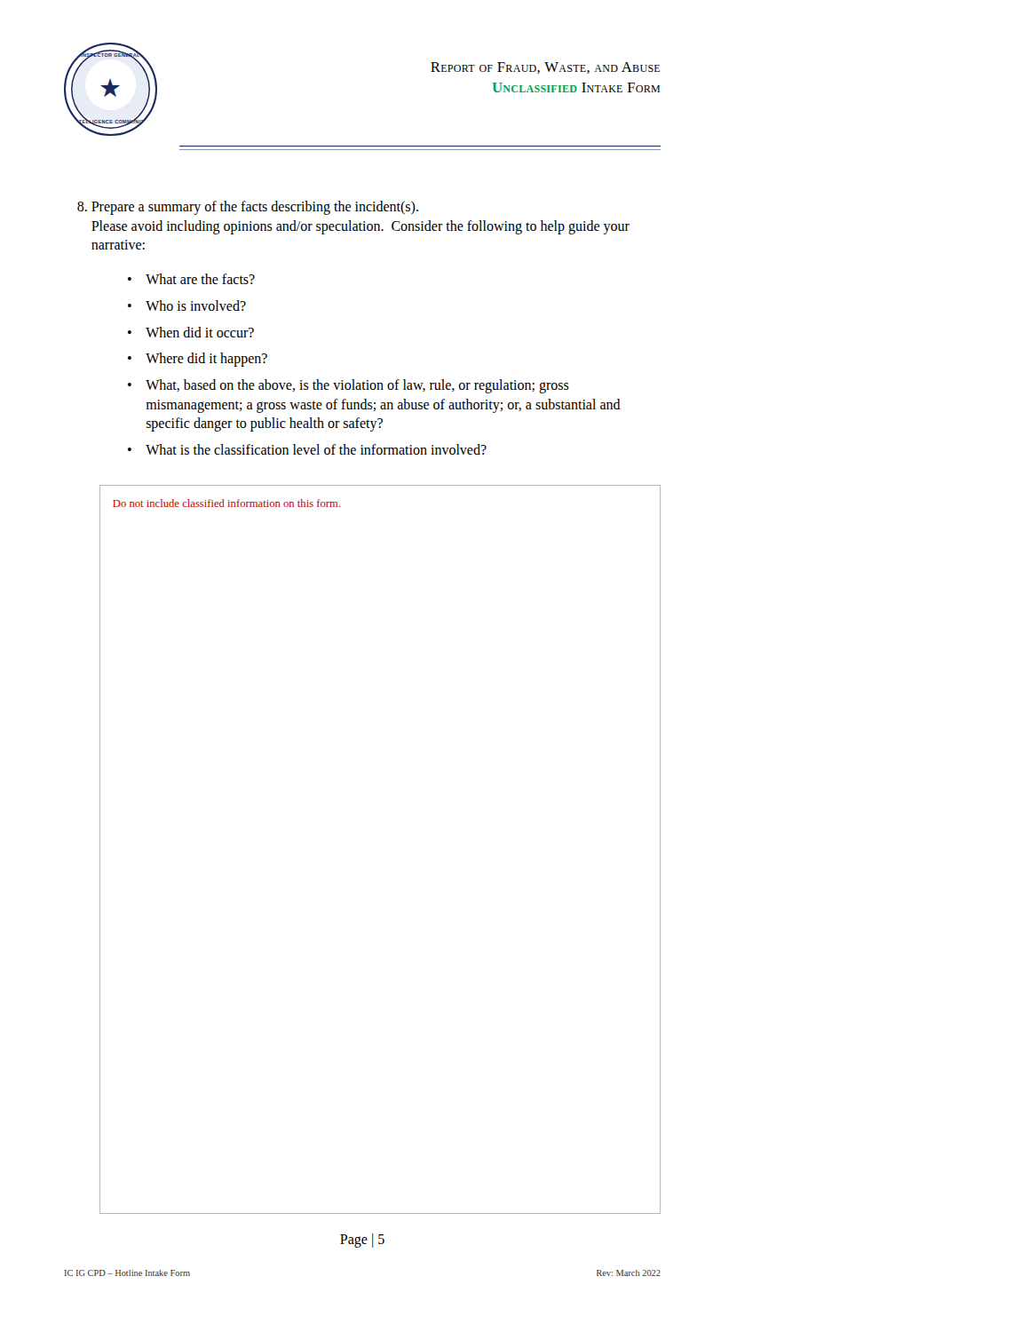Inspector General
★
Intelligence Community
Report of Fraud, Waste, and Abuse
Unclassified Intake Form
Prepare a summary of the facts describing the incident(s). Please avoid including opinions and/or speculation. Consider the following to help guide your narrative:
What are the facts?
Who is involved?
When did it occur?
Where did it happen?
What, based on the above, is the violation of law, rule, or regulation; gross mismanagement; a gross waste of funds; an abuse of authority; or, a substantial and specific danger to public health or safety?
What is the classification level of the information involved?
Do not include classified information on this form.
Page | 5
IC IG CPD – Hotline Intake Form
Rev: March 2022